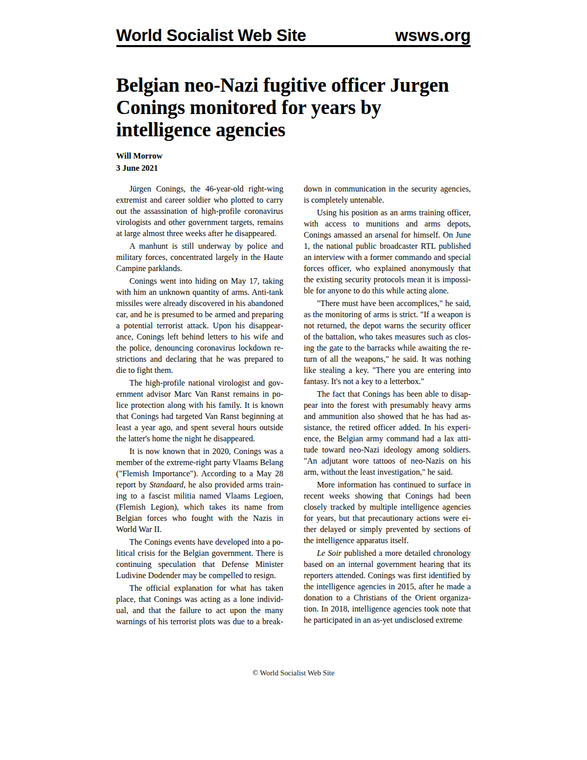World Socialist Web Site
wsws.org
Belgian neo-Nazi fugitive officer Jurgen Conings monitored for years by intelligence agencies
Will Morrow
3 June 2021
Jürgen Conings, the 46-year-old right-wing extremist and career soldier who plotted to carry out the assassination of high-profile coronavirus virologists and other government targets, remains at large almost three weeks after he disappeared.
A manhunt is still underway by police and military forces, concentrated largely in the Haute Campine parklands.
Conings went into hiding on May 17, taking with him an unknown quantity of arms. Anti-tank missiles were already discovered in his abandoned car, and he is presumed to be armed and preparing a potential terrorist attack. Upon his disappearance, Conings left behind letters to his wife and the police, denouncing coronavirus lockdown restrictions and declaring that he was prepared to die to fight them.
The high-profile national virologist and government advisor Marc Van Ranst remains in police protection along with his family. It is known that Conings had targeted Van Ranst beginning at least a year ago, and spent several hours outside the latter's home the night he disappeared.
It is now known that in 2020, Conings was a member of the extreme-right party Vlaams Belang ("Flemish Importance"). According to a May 28 report by Standaard, he also provided arms training to a fascist militia named Vlaams Legioen, (Flemish Legion), which takes its name from Belgian forces who fought with the Nazis in World War II.
The Conings events have developed into a political crisis for the Belgian government. There is continuing speculation that Defense Minister Ludivine Dodender may be compelled to resign.
The official explanation for what has taken place, that Conings was acting as a lone individual, and that the failure to act upon the many warnings of his terrorist plots was due to a breakdown in communication in the security agencies, is completely untenable.
Using his position as an arms training officer, with access to munitions and arms depots, Conings amassed an arsenal for himself. On June 1, the national public broadcaster RTL published an interview with a former commando and special forces officer, who explained anonymously that the existing security protocols mean it is impossible for anyone to do this while acting alone.
"There must have been accomplices," he said, as the monitoring of arms is strict. "If a weapon is not returned, the depot warns the security officer of the battalion, who takes measures such as closing the gate to the barracks while awaiting the return of all the weapons," he said. It was nothing like stealing a key. "There you are entering into fantasy. It's not a key to a letterbox."
The fact that Conings has been able to disappear into the forest with presumably heavy arms and ammunition also showed that he has had assistance, the retired officer added. In his experience, the Belgian army command had a lax attitude toward neo-Nazi ideology among soldiers. "An adjutant wore tattoos of neo-Nazis on his arm, without the least investigation," he said.
More information has continued to surface in recent weeks showing that Conings had been closely tracked by multiple intelligence agencies for years, but that precautionary actions were either delayed or simply prevented by sections of the intelligence apparatus itself.
Le Soir published a more detailed chronology based on an internal government hearing that its reporters attended. Conings was first identified by the intelligence agencies in 2015, after he made a donation to a Christians of the Orient organization. In 2018, intelligence agencies took note that he participated in an as-yet undisclosed extreme
© World Socialist Web Site